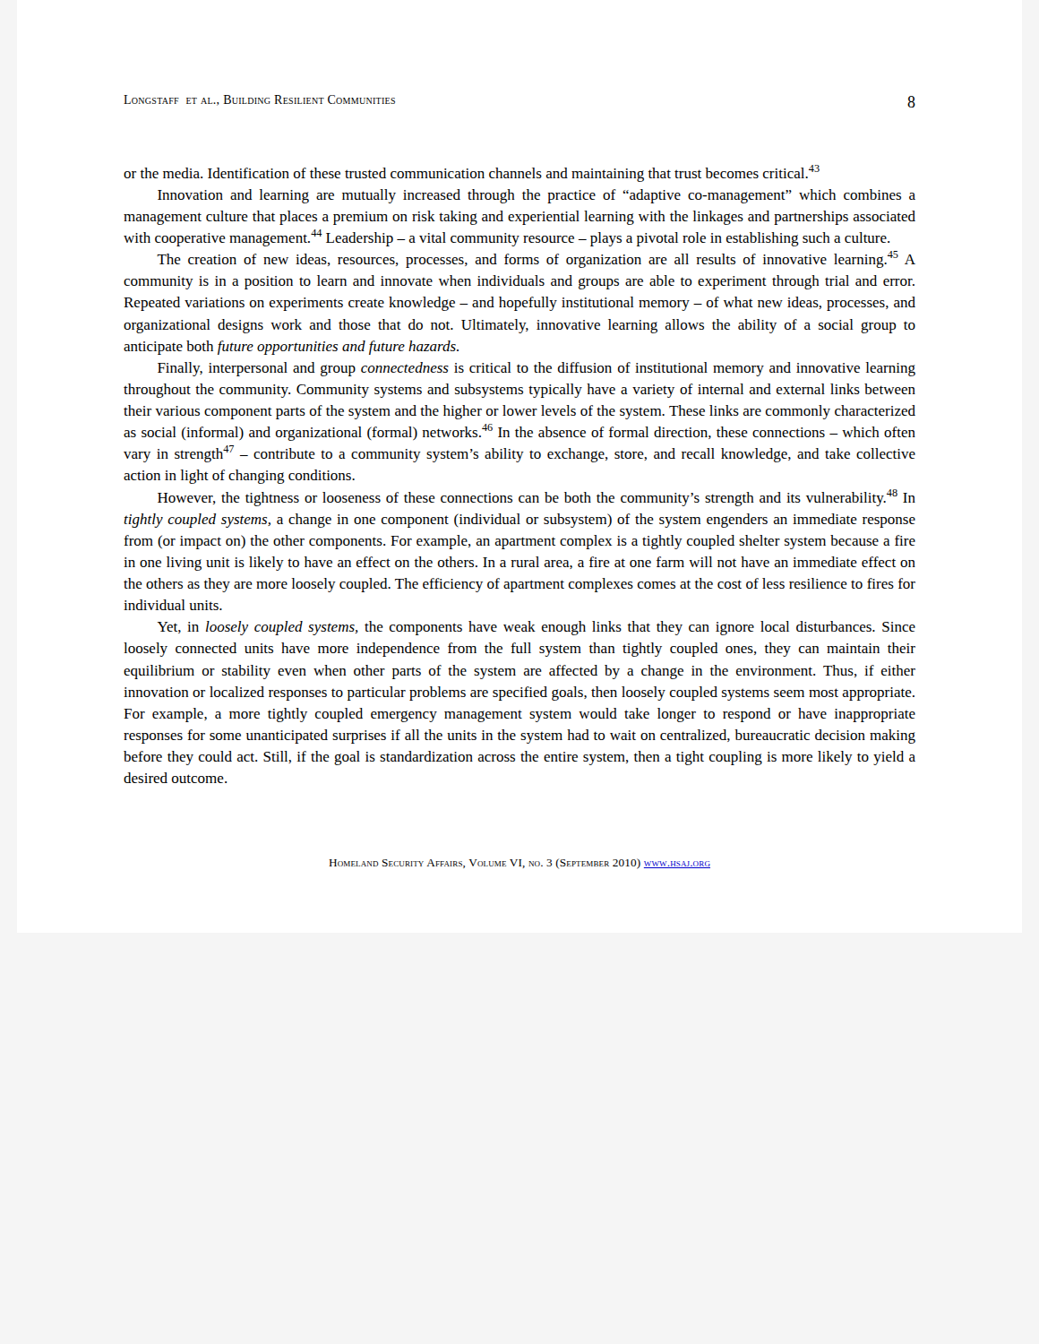Longstaff et al., Building Resilient Communities 8
or the media. Identification of these trusted communication channels and maintaining that trust becomes critical.43
Innovation and learning are mutually increased through the practice of “adaptive co-management” which combines a management culture that places a premium on risk taking and experiential learning with the linkages and partnerships associated with cooperative management.44 Leadership – a vital community resource – plays a pivotal role in establishing such a culture.
The creation of new ideas, resources, processes, and forms of organization are all results of innovative learning.45 A community is in a position to learn and innovate when individuals and groups are able to experiment through trial and error. Repeated variations on experiments create knowledge – and hopefully institutional memory – of what new ideas, processes, and organizational designs work and those that do not. Ultimately, innovative learning allows the ability of a social group to anticipate both future opportunities and future hazards.
Finally, interpersonal and group connectedness is critical to the diffusion of institutional memory and innovative learning throughout the community. Community systems and subsystems typically have a variety of internal and external links between their various component parts of the system and the higher or lower levels of the system. These links are commonly characterized as social (informal) and organizational (formal) networks.46 In the absence of formal direction, these connections – which often vary in strength47 – contribute to a community system’s ability to exchange, store, and recall knowledge, and take collective action in light of changing conditions.
However, the tightness or looseness of these connections can be both the community’s strength and its vulnerability.48 In tightly coupled systems, a change in one component (individual or subsystem) of the system engenders an immediate response from (or impact on) the other components. For example, an apartment complex is a tightly coupled shelter system because a fire in one living unit is likely to have an effect on the others. In a rural area, a fire at one farm will not have an immediate effect on the others as they are more loosely coupled. The efficiency of apartment complexes comes at the cost of less resilience to fires for individual units.
Yet, in loosely coupled systems, the components have weak enough links that they can ignore local disturbances. Since loosely connected units have more independence from the full system than tightly coupled ones, they can maintain their equilibrium or stability even when other parts of the system are affected by a change in the environment. Thus, if either innovation or localized responses to particular problems are specified goals, then loosely coupled systems seem most appropriate. For example, a more tightly coupled emergency management system would take longer to respond or have inappropriate responses for some unanticipated surprises if all the units in the system had to wait on centralized, bureaucratic decision making before they could act. Still, if the goal is standardization across the entire system, then a tight coupling is more likely to yield a desired outcome.
Homeland Security Affairs, Volume VI, no. 3 (September 2010) www.hsaj.org